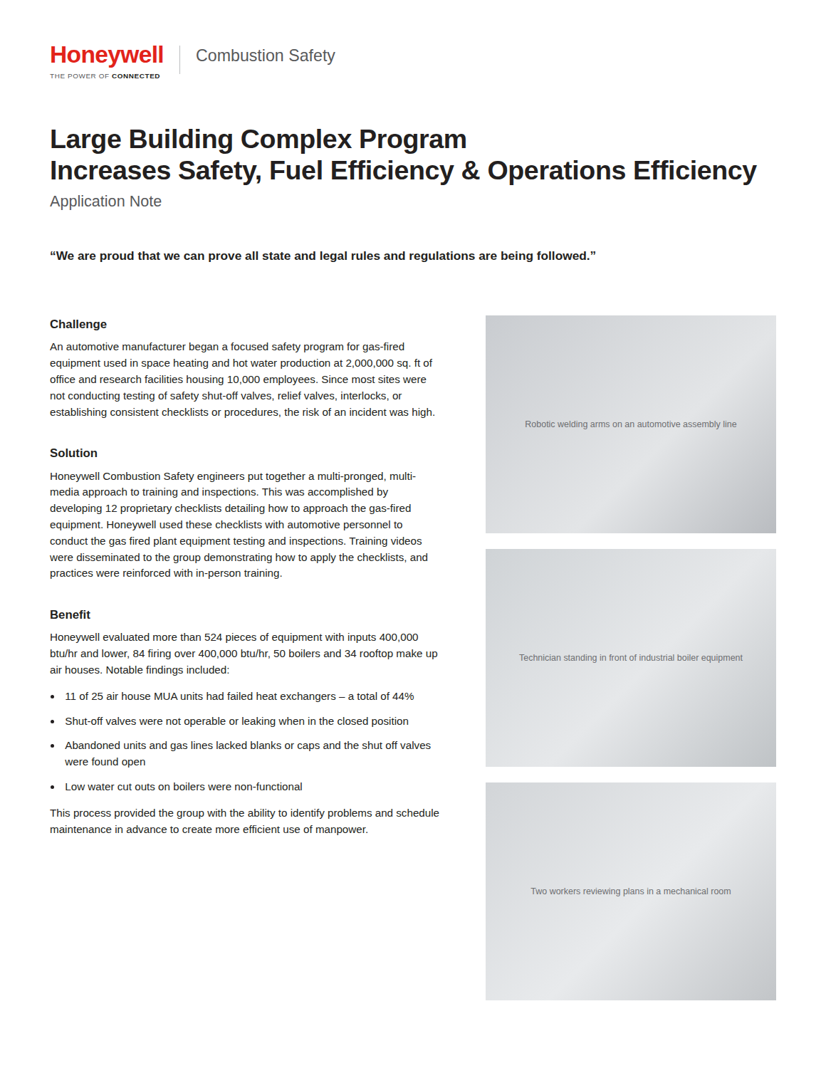Honeywell
The Power of Connected
Combustion Safety
Large Building Complex Program
Increases Safety, Fuel Efficiency & Operations Efficiency
Application Note
“We are proud that we can prove all state and legal rules and regulations are being followed.”
Challenge
An automotive manufacturer began a focused safety program for gas-fired equipment used in space heating and hot water production at 2,000,000 sq. ft of office and research facilities housing 10,000 employees. Since most sites were not conducting testing of safety shut-off valves, relief valves, interlocks, or establishing consistent checklists or procedures, the risk of an incident was high.
Solution
Honeywell Combustion Safety engineers put together a multi-pronged, multi-media approach to training and inspections. This was accomplished by developing 12 proprietary checklists detailing how to approach the gas-fired equipment. Honeywell used these checklists with automotive personnel to conduct the gas fired plant equipment testing and inspections. Training videos were disseminated to the group demonstrating how to apply the checklists, and practices were reinforced with in-person training.
Benefit
Honeywell evaluated more than 524 pieces of equipment with inputs 400,000 btu/hr and lower, 84 firing over 400,000 btu/hr, 50 boilers and 34 rooftop make up air houses. Notable findings included:
11 of 25 air house MUA units had failed heat exchangers – a total of 44%
Shut-off valves were not operable or leaking when in the closed position
Abandoned units and gas lines lacked blanks or caps and the shut off valves were found open
Low water cut outs on boilers were non-functional
This process provided the group with the ability to identify problems and schedule maintenance in advance to create more efficient use of manpower.
Robotic welding arms on an automotive assembly line
Technician standing in front of industrial boiler equipment
Two workers reviewing plans in a mechanical room